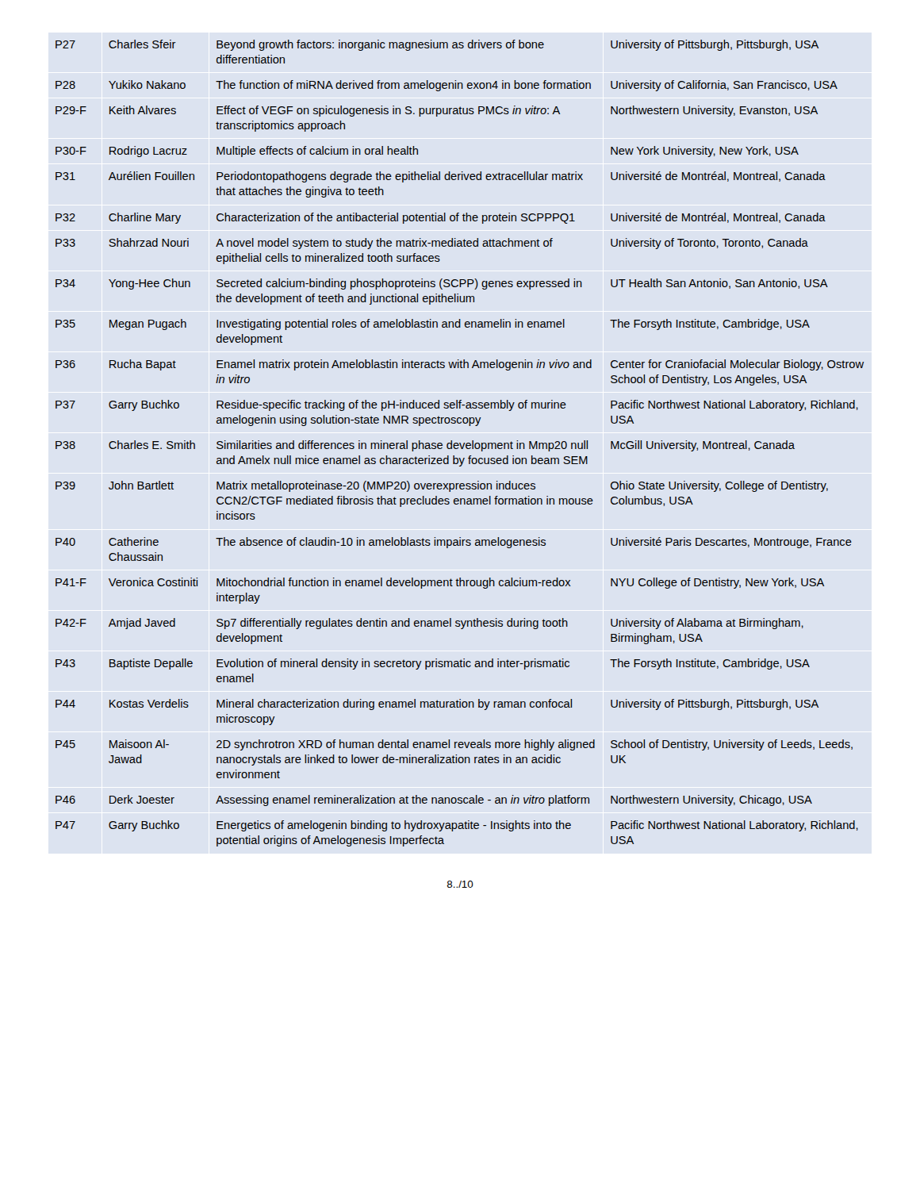| P27 | Charles Sfeir | Beyond growth factors: inorganic magnesium as drivers of bone differentiation | University of Pittsburgh, Pittsburgh, USA |
| P28 | Yukiko Nakano | The function of miRNA derived from amelogenin exon4 in bone formation | University of California, San Francisco, USA |
| P29-F | Keith Alvares | Effect of VEGF on spiculogenesis in S. purpuratus PMCs in vitro : A transcriptomics approach | Northwestern University, Evanston, USA |
| P30-F | Rodrigo Lacruz | Multiple effects of calcium in oral health | New York University, New York, USA |
| P31 | Aurélien Fouillen | Periodontopathogens degrade the epithelial derived extracellular matrix that attaches the gingiva to teeth | Université de Montréal, Montreal, Canada |
| P32 | Charline Mary | Characterization of the antibacterial potential of the protein SCPPPQ1 | Université de Montréal, Montreal, Canada |
| P33 | Shahrzad Nouri | A novel model system to study the matrix-mediated attachment of epithelial cells to mineralized tooth surfaces | University of Toronto, Toronto, Canada |
| P34 | Yong-Hee Chun | Secreted calcium-binding phosphoproteins (SCPP) genes expressed in the development of teeth and junctional epithelium | UT Health San Antonio, San Antonio, USA |
| P35 | Megan Pugach | Investigating potential roles of ameloblastin and enamelin in enamel development | The Forsyth Institute, Cambridge, USA |
| P36 | Rucha Bapat | Enamel matrix protein Ameloblastin interacts with Amelogenin in vivo and in vitro | Center for Craniofacial Molecular Biology, Ostrow School of Dentistry, Los Angeles, USA |
| P37 | Garry Buchko | Residue-specific tracking of the pH-induced self-assembly of murine amelogenin using solution-state NMR spectroscopy | Pacific Northwest National Laboratory, Richland, USA |
| P38 | Charles E. Smith | Similarities and differences in mineral phase development in Mmp20 null and Amelx null mice enamel as characterized by focused ion beam SEM | McGill University, Montreal, Canada |
| P39 | John Bartlett | Matrix metalloproteinase-20 (MMP20) overexpression induces CCN2/CTGF mediated fibrosis that precludes enamel formation in mouse incisors | Ohio State University, College of Dentistry, Columbus, USA |
| P40 | Catherine Chaussain | The absence of claudin-10 in ameloblasts impairs amelogenesis | Université Paris Descartes, Montrouge, France |
| P41-F | Veronica Costiniti | Mitochondrial function in enamel development through calcium-redox interplay | NYU College of Dentistry, New York, USA |
| P42-F | Amjad Javed | Sp7 differentially regulates dentin and enamel synthesis during tooth development | University of Alabama at Birmingham, Birmingham, USA |
| P43 | Baptiste Depalle | Evolution of mineral density in secretory prismatic and inter-prismatic enamel | The Forsyth Institute, Cambridge, USA |
| P44 | Kostas Verdelis | Mineral characterization during enamel maturation by raman confocal microscopy | University of Pittsburgh, Pittsburgh, USA |
| P45 | Maisoon Al-Jawad | 2D synchrotron XRD of human dental enamel reveals more highly aligned nanocrystals are linked to lower de-mineralization rates in an acidic environment | School of Dentistry, University of Leeds, Leeds, UK |
| P46 | Derk Joester | Assessing enamel remineralization at the nanoscale - an in vitro platform | Northwestern University, Chicago, USA |
| P47 | Garry Buchko | Energetics of amelogenin binding to hydroxyapatite - Insights into the potential origins of Amelogenesis Imperfecta | Pacific Northwest National Laboratory, Richland, USA |
8../10